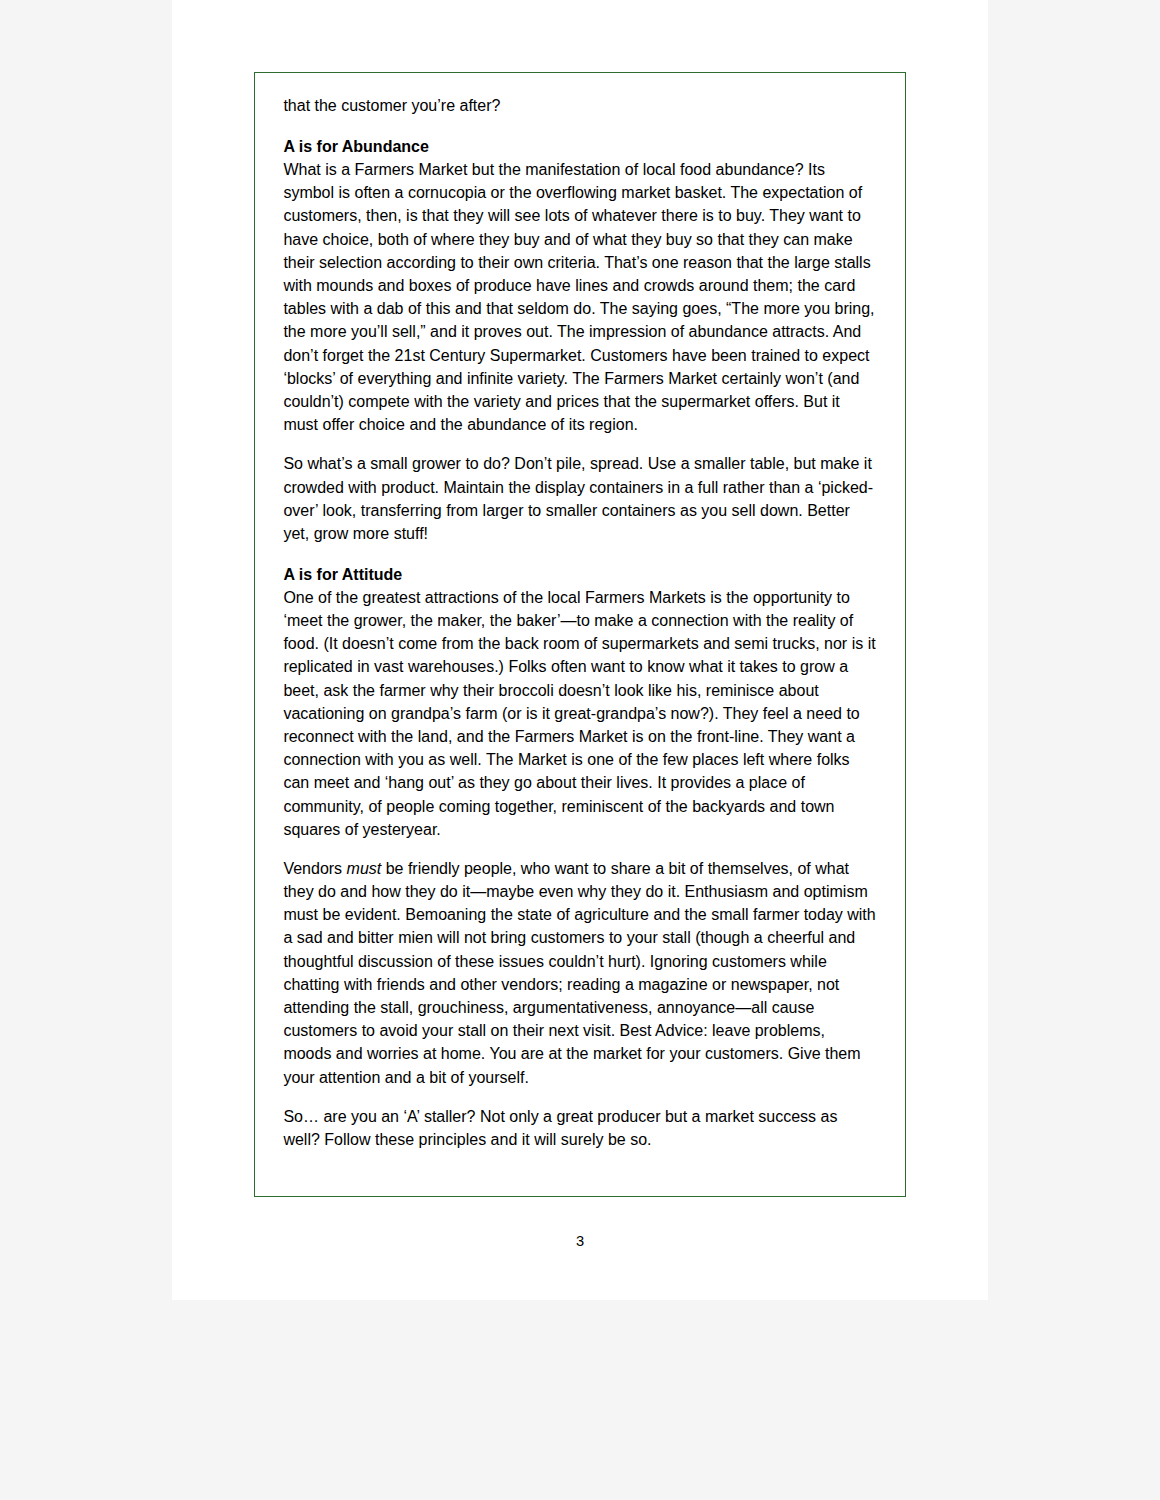that the customer you’re after?
A is for Abundance
What is a Farmers Market but the manifestation of local food abundance? Its symbol is often a cornucopia or the overflowing market basket. The expectation of customers, then, is that they will see lots of whatever there is to buy. They want to have choice, both of where they buy and of what they buy so that they can make their selection according to their own criteria. That’s one reason that the large stalls with mounds and boxes of produce have lines and crowds around them; the card tables with a dab of this and that seldom do. The saying goes, “The more you bring, the more you’ll sell,” and it proves out. The impression of abundance attracts. And don’t forget the 21st Century Supermarket. Customers have been trained to expect ‘blocks’ of everything and infinite variety. The Farmers Market certainly won’t (and couldn’t) compete with the variety and prices that the supermarket offers. But it must offer choice and the abundance of its region.
So what’s a small grower to do? Don’t pile, spread. Use a smaller table, but make it crowded with product. Maintain the display containers in a full rather than a ‘picked-over’ look, transferring from larger to smaller containers as you sell down. Better yet, grow more stuff!
A is for Attitude
One of the greatest attractions of the local Farmers Markets is the opportunity to ‘meet the grower, the maker, the baker’—to make a connection with the reality of food. (It doesn’t come from the back room of supermarkets and semi trucks, nor is it replicated in vast warehouses.) Folks often want to know what it takes to grow a beet, ask the farmer why their broccoli doesn’t look like his, reminisce about vacationing on grandpa’s farm (or is it great-grandpa’s now?). They feel a need to reconnect with the land, and the Farmers Market is on the front-line. They want a connection with you as well. The Market is one of the few places left where folks can meet and ‘hang out’ as they go about their lives. It provides a place of community, of people coming together, reminiscent of the backyards and town squares of yesteryear.
Vendors must be friendly people, who want to share a bit of themselves, of what they do and how they do it—maybe even why they do it. Enthusiasm and optimism must be evident. Bemoaning the state of agriculture and the small farmer today with a sad and bitter mien will not bring customers to your stall (though a cheerful and thoughtful discussion of these issues couldn’t hurt). Ignoring customers while chatting with friends and other vendors; reading a magazine or newspaper, not attending the stall, grouchiness, argumentativeness, annoyance—all cause customers to avoid your stall on their next visit. Best Advice: leave problems, moods and worries at home. You are at the market for your customers. Give them your attention and a bit of yourself.
So… are you an ‘A’ staller? Not only a great producer but a market success as well? Follow these principles and it will surely be so.
3